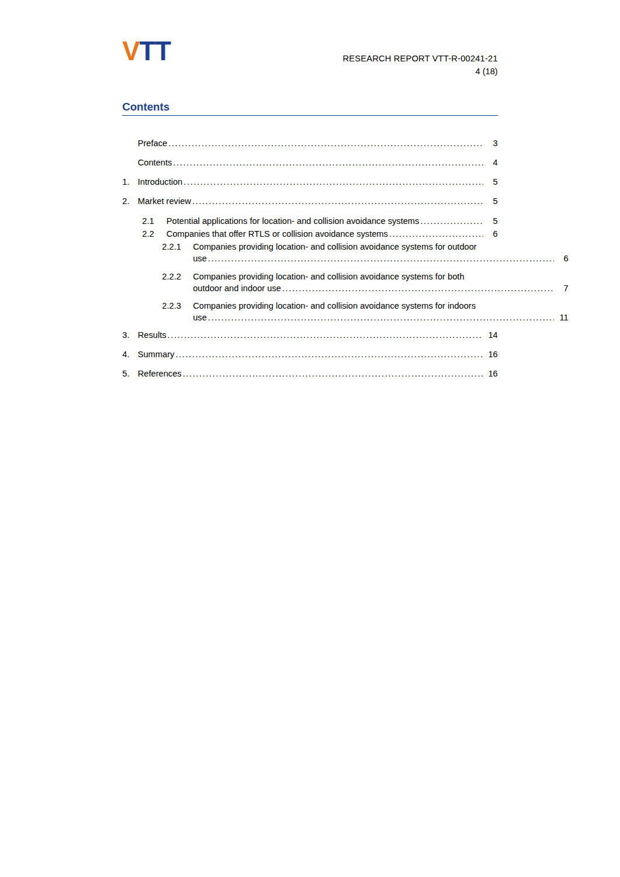VTT
RESEARCH REPORT VTT-R-00241-21
4 (18)
Contents
Preface .................................................................................................................. 3
Contents .................................................................................................................. 4
1. Introduction .................................................................................................................. 5
2. Market review .................................................................................................................. 5
2.1 Potential applications for location- and collision avoidance systems .................................................................................................................. 5
2.2 Companies that offer RTLS or collision avoidance systems .................................................................................................................. 6
2.2.1
Companies providing location- and collision avoidance systems for outdoor
use .................................................................................................................. 6
2.2.2
Companies providing location- and collision avoidance systems for both
outdoor and indoor use .................................................................................................................. 7
2.2.3
Companies providing location- and collision avoidance systems for indoors
use .................................................................................................................. 11
3. Results .................................................................................................................. 14
4. Summary .................................................................................................................. 16
5. References .................................................................................................................. 16